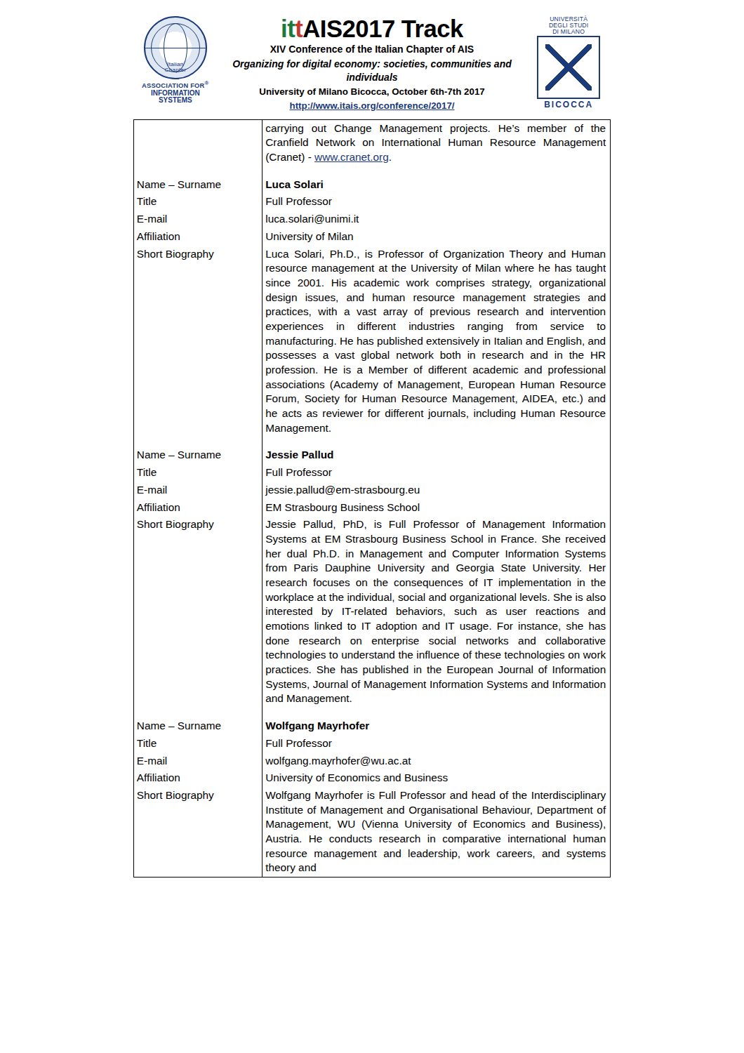Italian
Chapter
ASSOCIATION FOR®
INFORMATION SYSTEMS
it t AIS2017 Track
XIV Conference of the Italian Chapter of AIS
Organizing for digital economy: societies, communities and individuals
University of Milano Bicocca, October 6th-7th 2017
http://www.itais.org/conference/2017/
UNIVERSITÀ
DEGLI STUDI
DI MILANO
BICOCCA
| | carrying out Change Management projects. He’s member of the Cranfield Network on International Human Resource Management (Cranet) - www.cranet.org . |
| Name – Surname | Luca Solari |
| Title | Full Professor |
| E-mail | luca.solari@unimi.it |
| Affiliation | University of Milan |
| Short Biography | Luca Solari, Ph.D., is Professor of Organization Theory and Human resource management at the University of Milan where he has taught since 2001. His academic work comprises strategy, organizational design issues, and human resource management strategies and practices, with a vast array of previous research and intervention experiences in different industries ranging from service to manufacturing. He has published extensively in Italian and English, and possesses a vast global network both in research and in the HR profession. He is a Member of different academic and professional associations (Academy of Management, European Human Resource Forum, Society for Human Resource Management, AIDEA, etc.) and he acts as reviewer for different journals, including Human Resource Management. |
| Name – Surname | Jessie Pallud |
| Title | Full Professor |
| E-mail | jessie.pallud@em-strasbourg.eu |
| Affiliation | EM Strasbourg Business School |
| Short Biography | Jessie Pallud, PhD, is Full Professor of Management Information Systems at EM Strasbourg Business School in France. She received her dual Ph.D. in Management and Computer Information Systems from Paris Dauphine University and Georgia State University. Her research focuses on the consequences of IT implementation in the workplace at the individual, social and organizational levels. She is also interested by IT-related behaviors, such as user reactions and emotions linked to IT adoption and IT usage. For instance, she has done research on enterprise social networks and collaborative technologies to understand the influence of these technologies on work practices. She has published in the European Journal of Information Systems, Journal of Management Information Systems and Information and Management. |
| Name – Surname | Wolfgang Mayrhofer |
| Title | Full Professor |
| E-mail | wolfgang.mayrhofer@wu.ac.at |
| Affiliation | University of Economics and Business |
| Short Biography | Wolfgang Mayrhofer is Full Professor and head of the Interdisciplinary Institute of Management and Organisational Behaviour, Department of Management, WU (Vienna University of Economics and Business), Austria. He conducts research in comparative international human resource management and leadership, work careers, and systems theory and |